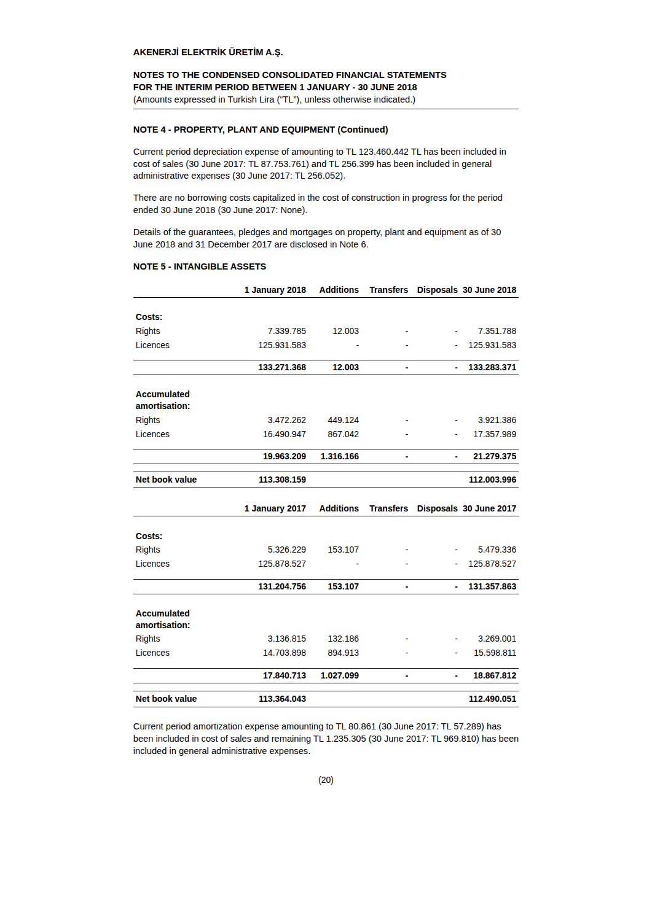AKENERJİ ELEKTRİK ÜRETİM A.Ş.
NOTES TO THE CONDENSED CONSOLIDATED FINANCIAL STATEMENTS
FOR THE INTERIM PERIOD BETWEEN 1 JANUARY - 30 JUNE 2018
(Amounts expressed in Turkish Lira (“TL”), unless otherwise indicated.)
NOTE 4 - PROPERTY, PLANT AND EQUIPMENT (Continued)
Current period depreciation expense of amounting to TL 123.460.442 TL has been included in cost of sales (30 June 2017: TL 87.753.761) and TL 256.399 has been included in general administrative expenses (30 June 2017: TL 256.052).
There are no borrowing costs capitalized in the cost of construction in progress for the period ended 30 June 2018 (30 June 2017: None).
Details of the guarantees, pledges and mortgages on property, plant and equipment as of 30 June 2018 and 31 December 2017 are disclosed in Note 6.
NOTE 5 - INTANGIBLE ASSETS
| | 1 January 2018 | Additions | Transfers | Disposals | 30 June 2018 |
| --- | --- | --- | --- | --- | --- |
| Costs: | |
| Rights | 7.339.785 | 12.003 | - | - | 7.351.788 |
| Licences | 125.931.583 | - | - | - | 125.931.583 |
| | 133.271.368 | 12.003 | - | - | 133.283.371 |
| Accumulated amortisation: | |
| Rights | 3.472.262 | 449.124 | - | - | 3.921.386 |
| Licences | 16.490.947 | 867.042 | - | - | 17.357.989 |
| | 19.963.209 | 1.316.166 | - | - | 21.279.375 |
| Net book value | 113.308.159 | | | | 112.003.996 |
| | 1 January 2017 | Additions | Transfers | Disposals | 30 June 2017 |
| --- | --- | --- | --- | --- | --- |
| Costs: | |
| Rights | 5.326.229 | 153.107 | - | - | 5.479.336 |
| Licences | 125.878.527 | - | - | - | 125.878.527 |
| | 131.204.756 | 153.107 | - | - | 131.357.863 |
| Accumulated amortisation: | |
| Rights | 3.136.815 | 132.186 | - | - | 3.269.001 |
| Licences | 14.703.898 | 894.913 | - | - | 15.598.811 |
| | 17.840.713 | 1.027.099 | - | - | 18.867.812 |
| Net book value | 113.364.043 | | | | 112.490.051 |
Current period amortization expense amounting to TL 80.861 (30 June 2017: TL 57.289) has been included in cost of sales and remaining TL 1.235.305 (30 June 2017: TL 969.810) has been included in general administrative expenses.
(20)